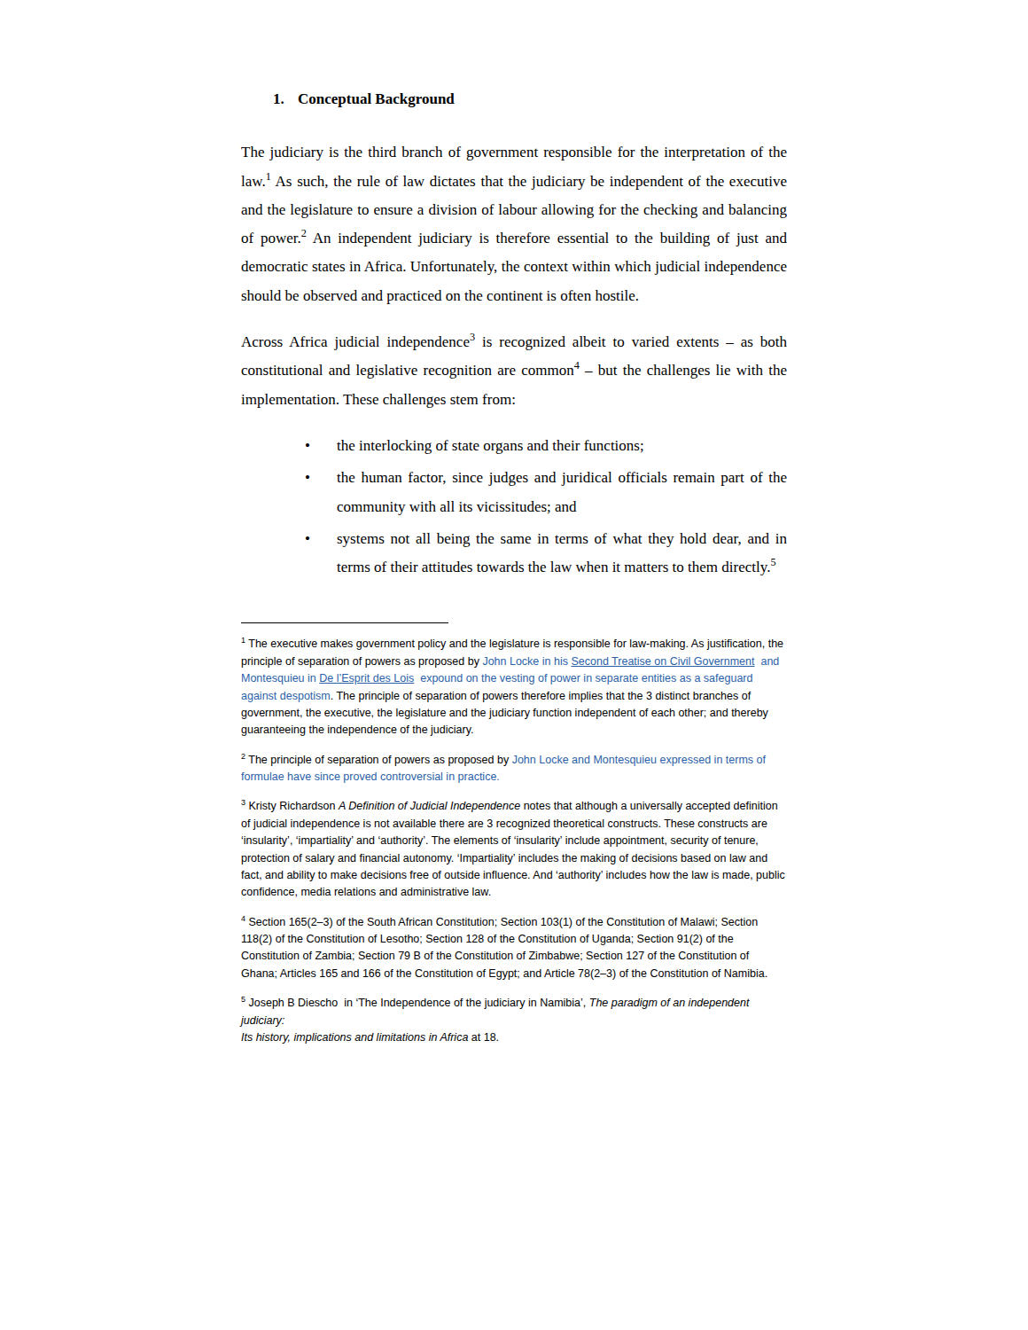1. Conceptual Background
The judiciary is the third branch of government responsible for the interpretation of the law.1 As such, the rule of law dictates that the judiciary be independent of the executive and the legislature to ensure a division of labour allowing for the checking and balancing of power.2 An independent judiciary is therefore essential to the building of just and democratic states in Africa. Unfortunately, the context within which judicial independence should be observed and practiced on the continent is often hostile.
Across Africa judicial independence3 is recognized albeit to varied extents – as both constitutional and legislative recognition are common4 – but the challenges lie with the implementation. These challenges stem from:
the interlocking of state organs and their functions;
the human factor, since judges and juridical officials remain part of the community with all its vicissitudes; and
systems not all being the same in terms of what they hold dear, and in terms of their attitudes towards the law when it matters to them directly.5
1 The executive makes government policy and the legislature is responsible for law-making. As justification, the principle of separation of powers as proposed by John Locke in his Second Treatise on Civil Government and Montesquieu in De l’Esprit des Lois expound on the vesting of power in separate entities as a safeguard against despotism. The principle of separation of powers therefore implies that the 3 distinct branches of government, the executive, the legislature and the judiciary function independent of each other; and thereby guaranteeing the independence of the judiciary.
2 The principle of separation of powers as proposed by John Locke and Montesquieu expressed in terms of formulae have since proved controversial in practice.
3 Kristy Richardson A Definition of Judicial Independence notes that although a universally accepted definition of judicial independence is not available there are 3 recognized theoretical constructs. These constructs are ‘insularity’, ‘impartiality’ and ‘authority’. The elements of ‘insularity’ include appointment, security of tenure, protection of salary and financial autonomy. ‘Impartiality’ includes the making of decisions based on law and fact, and ability to make decisions free of outside influence. And ‘authority’ includes how the law is made, public confidence, media relations and administrative law.
4 Section 165(2–3) of the South African Constitution; Section 103(1) of the Constitution of Malawi; Section 118(2) of the Constitution of Lesotho; Section 128 of the Constitution of Uganda; Section 91(2) of the Constitution of Zambia; Section 79 B of the Constitution of Zimbabwe; Section 127 of the Constitution of Ghana; Articles 165 and 166 of the Constitution of Egypt; and Article 78(2–3) of the Constitution of Namibia.
5 Joseph B Diescho in ‘The Independence of the judiciary in Namibia’, The paradigm of an independent judiciary:
Its history, implications and limitations in Africa at 18.